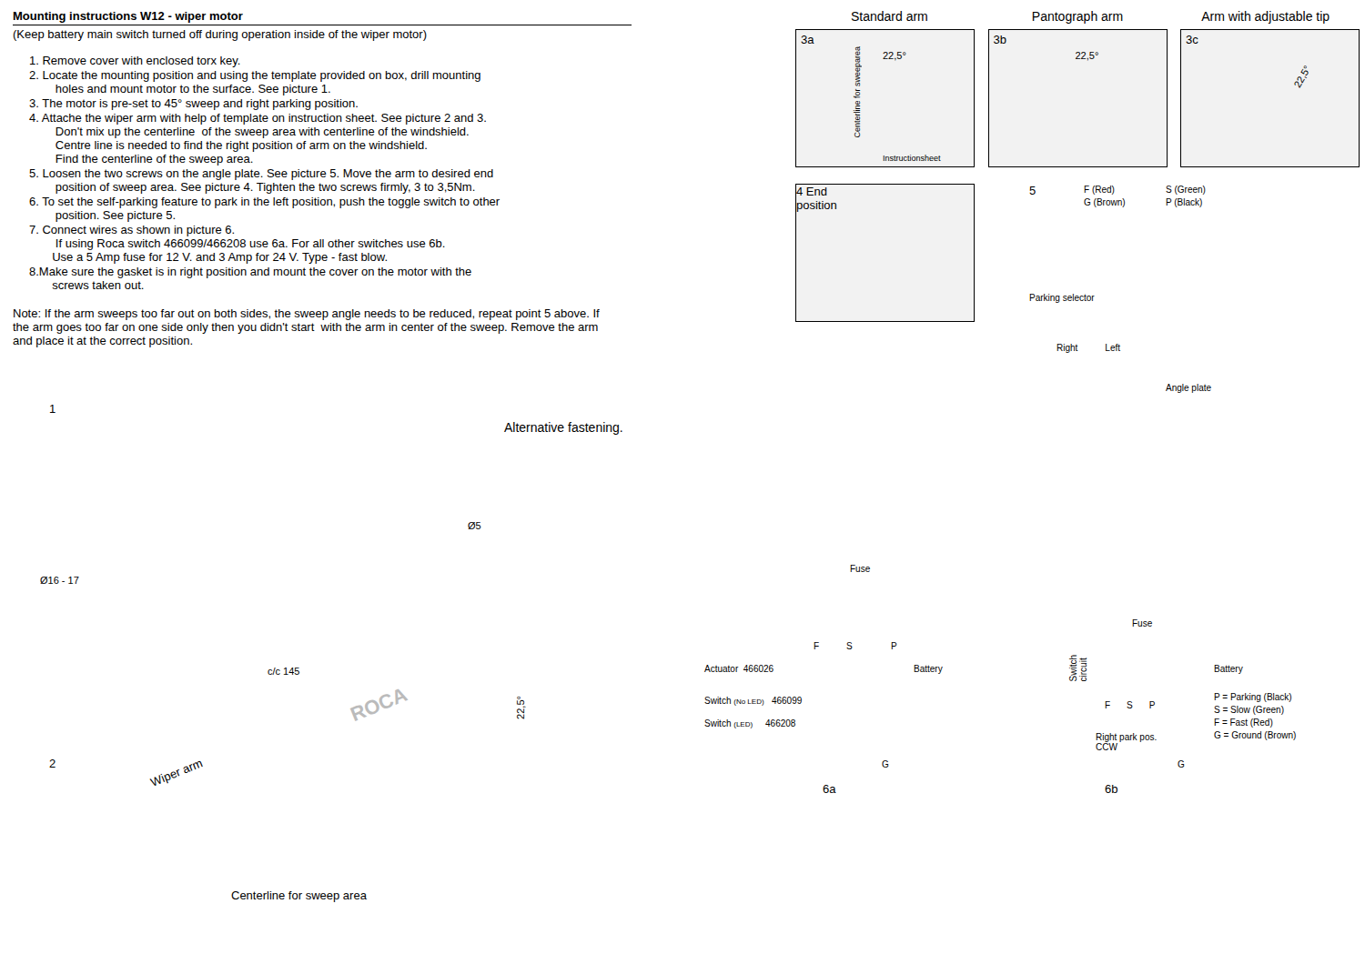Mounting instructions W12 - wiper motor
(Keep battery main switch turned off during operation inside of the wiper motor)
1. Remove cover with enclosed torx key.
2. Locate the mounting position and using the template provided on box, drill mounting holes and mount motor to the surface. See picture 1.
3. The motor is pre-set to 45° sweep and right parking position.
4. Attache the wiper arm with help of template on instruction sheet. See picture 2 and 3. Don't mix up the centerline of the sweep area with centerline of the windshield. Centre line is needed to find the right position of arm on the windshield. Find the centerline of the sweep area.
5. Loosen the two screws on the angle plate. See picture 5. Move the arm to desired end position of sweep area. See picture 4. Tighten the two screws firmly, 3 to 3,5Nm.
6. To set the self-parking feature to park in the left position, push the toggle switch to other position. See picture 5.
7. Connect wires as shown in picture 6. If using Roca switch 466099/466208 use 6a. For all other switches use 6b. Use a 5 Amp fuse for 12 V. and 3 Amp for 24 V. Type - fast blow.
8.Make sure the gasket is in right position and mount the cover on the motor with the screws taken out.
Note: If the arm sweeps too far out on both sides, the sweep angle needs to be reduced, repeat point 5 above. If the arm goes too far on one side only then you didn't start with the arm in center of the sweep. Remove the arm and place it at the correct position.
Standard arm Pantograph arm Arm with adjustable tip
3a Centerline for sweeparea 22,5° Instructionsheet
3b 22,5°
3c 22,5°
4 End
position
5
F (Red) S (Green)
G (Brown) P (Black)
Parking selector
Right Left
Angle plate
1 Alternative fastening. Ø5 Ø16 - 17 c/c 145 ROCA 2 Wiper arm 22,5° Centerline for sweep area
Fuse Fuse Battery Battery Actuator 466026 Switch (No LED) 466099 Switch (LED) 466208 FS P G G Switch circuit FSP
P = Parking (Black)
S = Slow (Green)
F = Fast (Red)
G = Ground (Brown)
Right park pos.
CCW 6a 6b